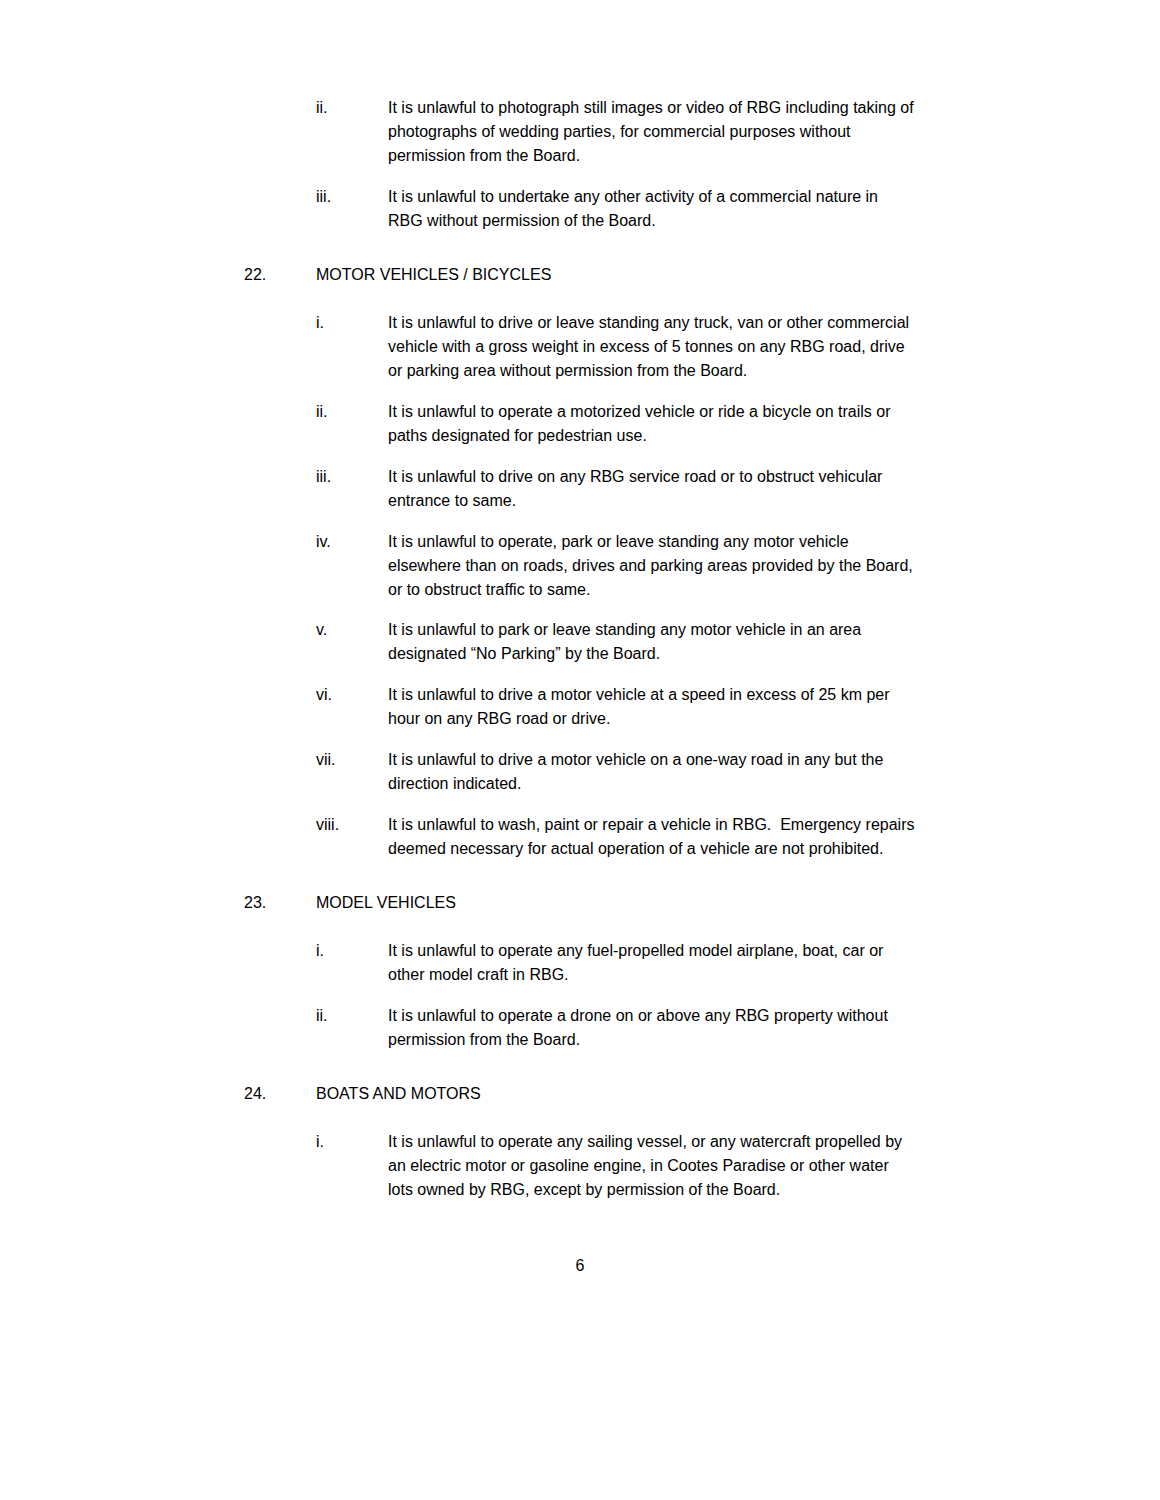ii.
It is unlawful to photograph still images or video of RBG including taking of photographs of wedding parties, for commercial purposes without permission from the Board.
iii.
It is unlawful to undertake any other activity of a commercial nature in RBG without permission of the Board.
22.
MOTOR VEHICLES / BICYCLES
i.
It is unlawful to drive or leave standing any truck, van or other commercial vehicle with a gross weight in excess of 5 tonnes on any RBG road, drive or parking area without permission from the Board.
ii.
It is unlawful to operate a motorized vehicle or ride a bicycle on trails or paths designated for pedestrian use.
iii.
It is unlawful to drive on any RBG service road or to obstruct vehicular entrance to same.
iv.
It is unlawful to operate, park or leave standing any motor vehicle elsewhere than on roads, drives and parking areas provided by the Board, or to obstruct traffic to same.
v.
It is unlawful to park or leave standing any motor vehicle in an area designated “No Parking” by the Board.
vi.
It is unlawful to drive a motor vehicle at a speed in excess of 25 km per hour on any RBG road or drive.
vii.
It is unlawful to drive a motor vehicle on a one-way road in any but the direction indicated.
viii.
It is unlawful to wash, paint or repair a vehicle in RBG. Emergency repairs deemed necessary for actual operation of a vehicle are not prohibited.
23.
MODEL VEHICLES
i.
It is unlawful to operate any fuel-propelled model airplane, boat, car or other model craft in RBG.
ii.
It is unlawful to operate a drone on or above any RBG property without permission from the Board.
24.
BOATS AND MOTORS
i.
It is unlawful to operate any sailing vessel, or any watercraft propelled by an electric motor or gasoline engine, in Cootes Paradise or other water lots owned by RBG, except by permission of the Board.
6